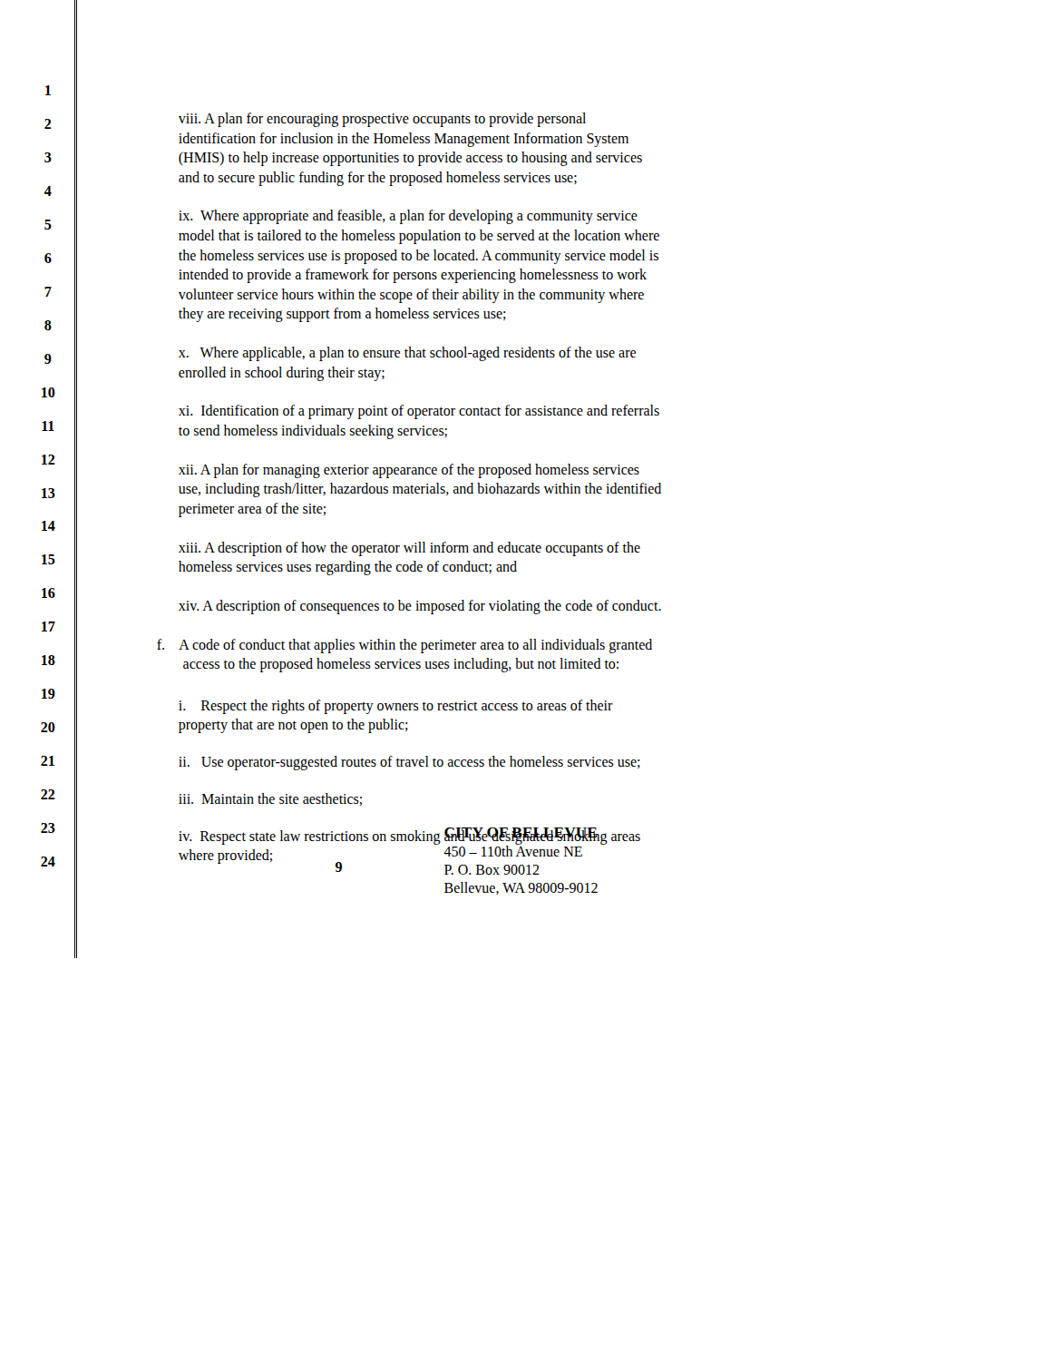1
2
3
4
5
6
7
8
9
10
11
12
13
14
15
16
17
18
19
20
21
22
23
24
viii. A plan for encouraging prospective occupants to provide personal identification for inclusion in the Homeless Management Information System (HMIS) to help increase opportunities to provide access to housing and services and to secure public funding for the proposed homeless services use;
ix. Where appropriate and feasible, a plan for developing a community service model that is tailored to the homeless population to be served at the location where the homeless services use is proposed to be located. A community service model is intended to provide a framework for persons experiencing homelessness to work volunteer service hours within the scope of their ability in the community where they are receiving support from a homeless services use;
x. Where applicable, a plan to ensure that school-aged residents of the use are enrolled in school during their stay;
xi. Identification of a primary point of operator contact for assistance and referrals to send homeless individuals seeking services;
xii. A plan for managing exterior appearance of the proposed homeless services use, including trash/litter, hazardous materials, and biohazards within the identified perimeter area of the site;
xiii. A description of how the operator will inform and educate occupants of the homeless services uses regarding the code of conduct; and
xiv. A description of consequences to be imposed for violating the code of conduct.
f. A code of conduct that applies within the perimeter area to all individuals granted access to the proposed homeless services uses including, but not limited to:
i. Respect the rights of property owners to restrict access to areas of their property that are not open to the public;
ii. Use operator-suggested routes of travel to access the homeless services use;
iii. Maintain the site aesthetics;
iv. Respect state law restrictions on smoking and use designated smoking areas where provided;
9
CITY OF BELLEVUE
450 – 110th Avenue NE
P. O. Box 90012
Bellevue, WA 98009-9012